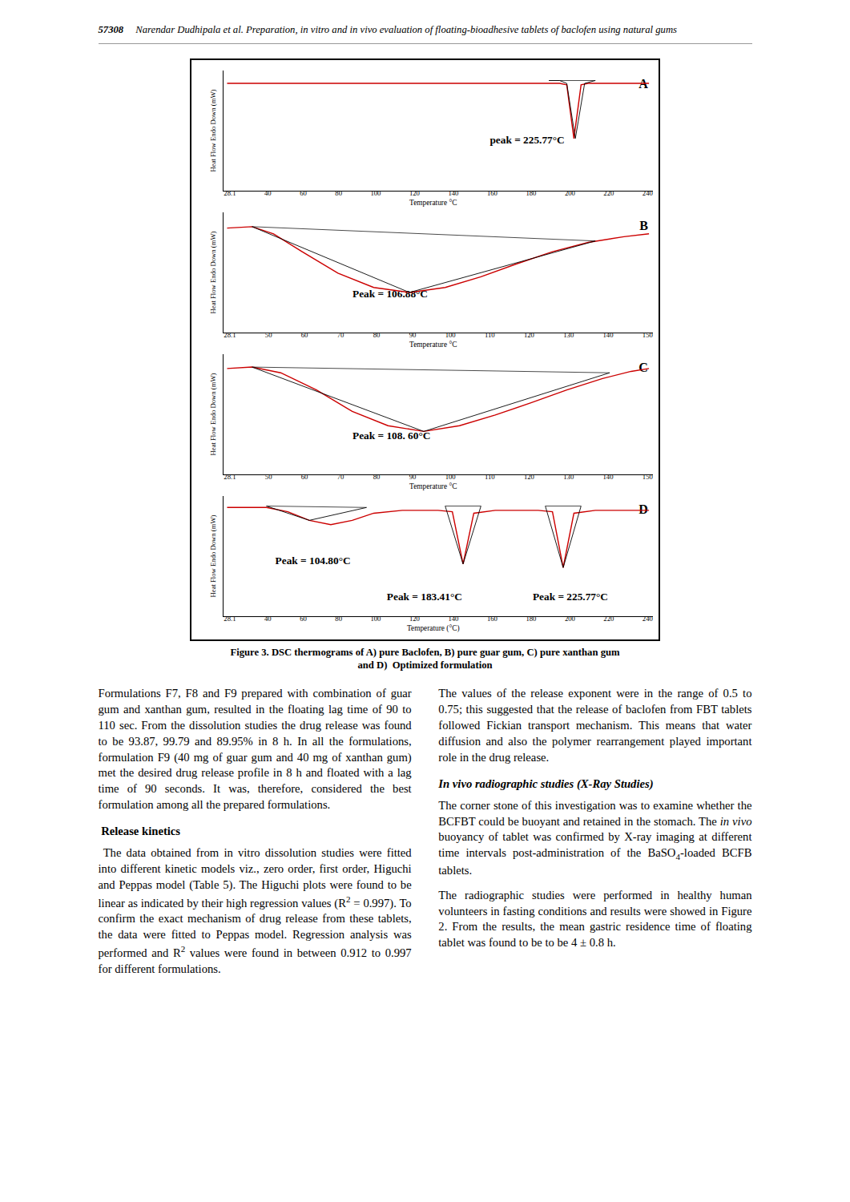57308 Narendar Dudhipala et al. Preparation, in vitro and in vivo evaluation of floating-bioadhesive tablets of baclofen using natural gums
Heat Flow Endo Down (mW) A peak = 225.77°C
28.1406080100120140160180200220240
Temperature °C
Heat Flow Endo Down (mW) B Peak = 106.88°C
28.15060708090100110120130140150
Temperature °C
Heat Flow Endo Down (mW) C Peak = 108. 60°C
28.15060708090100110120130140150
Temperature °C
Heat Flow Endo Down (mW) D Peak = 104.80°C Peak = 183.41°C Peak = 225.77°C
28.1406080100120140160180200220240
Temperature (°C)
Figure 3. DSC thermograms of A) pure Baclofen, B) pure guar gum, C) pure xanthan gum
and D) Optimized formulation
Formulations F7, F8 and F9 prepared with combination of guar gum and xanthan gum, resulted in the floating lag time of 90 to 110 sec. From the dissolution studies the drug release was found to be 93.87, 99.79 and 89.95% in 8 h. In all the formulations, formulation F9 (40 mg of guar gum and 40 mg of xanthan gum) met the desired drug release profile in 8 h and floated with a lag time of 90 seconds. It was, therefore, considered the best formulation among all the prepared formulations.
Release kinetics
The data obtained from in vitro dissolution studies were fitted into different kinetic models viz., zero order, first order, Higuchi and Peppas model (Table 5). The Higuchi plots were found to be linear as indicated by their high regression values (R2 = 0.997). To confirm the exact mechanism of drug release from these tablets, the data were fitted to Peppas model. Regression analysis was performed and R2 values were found in between 0.912 to 0.997 for different formulations.
The values of the release exponent were in the range of 0.5 to 0.75; this suggested that the release of baclofen from FBT tablets followed Fickian transport mechanism. This means that water diffusion and also the polymer rearrangement played important role in the drug release.
In vivo radiographic studies (X-Ray Studies)
The corner stone of this investigation was to examine whether the BCFBT could be buoyant and retained in the stomach. The in vivo buoyancy of tablet was confirmed by X-ray imaging at different time intervals post-administration of the BaSO4-loaded BCFB tablets.
The radiographic studies were performed in healthy human volunteers in fasting conditions and results were showed in Figure 2. From the results, the mean gastric residence time of floating tablet was found to be to be 4 ± 0.8 h.